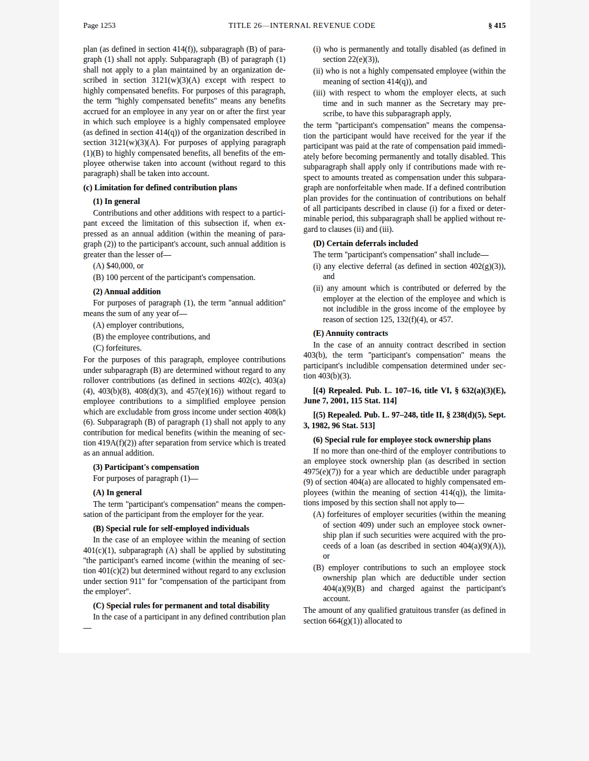Page 1253 TITLE 26—INTERNAL REVENUE CODE § 415
plan (as defined in section 414(f)), subparagraph (B) of paragraph (1) shall not apply. Subparagraph (B) of paragraph (1) shall not apply to a plan maintained by an organization described in section 3121(w)(3)(A) except with respect to highly compensated benefits. For purposes of this paragraph, the term ''highly compensated benefits'' means any benefits accrued for an employee in any year on or after the first year in which such employee is a highly compensated employee (as defined in section 414(q)) of the organization described in section 3121(w)(3)(A). For purposes of applying paragraph (1)(B) to highly compensated benefits, all benefits of the employee otherwise taken into account (without regard to this paragraph) shall be taken into account.
(c) Limitation for defined contribution plans
(1) In general
Contributions and other additions with respect to a participant exceed the limitation of this subsection if, when expressed as an annual addition (within the meaning of paragraph (2)) to the participant's account, such annual addition is greater than the lesser of—
(A) $40,000, or
(B) 100 percent of the participant's compensation.
(2) Annual addition
For purposes of paragraph (1), the term ''annual addition'' means the sum of any year of—
(A) employer contributions,
(B) the employee contributions, and
(C) forfeitures.
For the purposes of this paragraph, employee contributions under subparagraph (B) are determined without regard to any rollover contributions (as defined in sections 402(c), 403(a)(4), 403(b)(8), 408(d)(3), and 457(e)(16)) without regard to employee contributions to a simplified employee pension which are excludable from gross income under section 408(k)(6). Subparagraph (B) of paragraph (1) shall not apply to any contribution for medical benefits (within the meaning of section 419A(f)(2)) after separation from service which is treated as an annual addition.
(3) Participant's compensation
For purposes of paragraph (1)—
(A) In general
The term ''participant's compensation'' means the compensation of the participant from the employer for the year.
(B) Special rule for self-employed individuals
In the case of an employee within the meaning of section 401(c)(1), subparagraph (A) shall be applied by substituting ''the participant's earned income (within the meaning of section 401(c)(2) but determined without regard to any exclusion under section 911'' for ''compensation of the participant from the employer''.
(C) Special rules for permanent and total disability
In the case of a participant in any defined contribution plan—
(i) who is permanently and totally disabled (as defined in section 22(e)(3)),
(ii) who is not a highly compensated employee (within the meaning of section 414(q)), and
(iii) with respect to whom the employer elects, at such time and in such manner as the Secretary may prescribe, to have this subparagraph apply,
the term ''participant's compensation'' means the compensation the participant would have received for the year if the participant was paid at the rate of compensation paid immediately before becoming permanently and totally disabled. This subparagraph shall apply only if contributions made with respect to amounts treated as compensation under this subparagraph are nonforfeitable when made. If a defined contribution plan provides for the continuation of contributions on behalf of all participants described in clause (i) for a fixed or determinable period, this subparagraph shall be applied without regard to clauses (ii) and (iii).
(D) Certain deferrals included
The term ''participant's compensation'' shall include—
(i) any elective deferral (as defined in section 402(g)(3)), and
(ii) any amount which is contributed or deferred by the employer at the election of the employee and which is not includible in the gross income of the employee by reason of section 125, 132(f)(4), or 457.
(E) Annuity contracts
In the case of an annuity contract described in section 403(b), the term ''participant's compensation'' means the participant's includible compensation determined under section 403(b)(3).
[(4) Repealed. Pub. L. 107–16, title VI, § 632(a)(3)(E), June 7, 2001, 115 Stat. 114]
[(5) Repealed. Pub. L. 97–248, title II, § 238(d)(5), Sept. 3, 1982, 96 Stat. 513]
(6) Special rule for employee stock ownership plans
If no more than one-third of the employer contributions to an employee stock ownership plan (as described in section 4975(e)(7)) for a year which are deductible under paragraph (9) of section 404(a) are allocated to highly compensated employees (within the meaning of section 414(q)), the limitations imposed by this section shall not apply to—
(A) forfeitures of employer securities (within the meaning of section 409) under such an employee stock ownership plan if such securities were acquired with the proceeds of a loan (as described in section 404(a)(9)(A)), or
(B) employer contributions to such an employee stock ownership plan which are deductible under section 404(a)(9)(B) and charged against the participant's account.
The amount of any qualified gratuitous transfer (as defined in section 664(g)(1)) allocated to